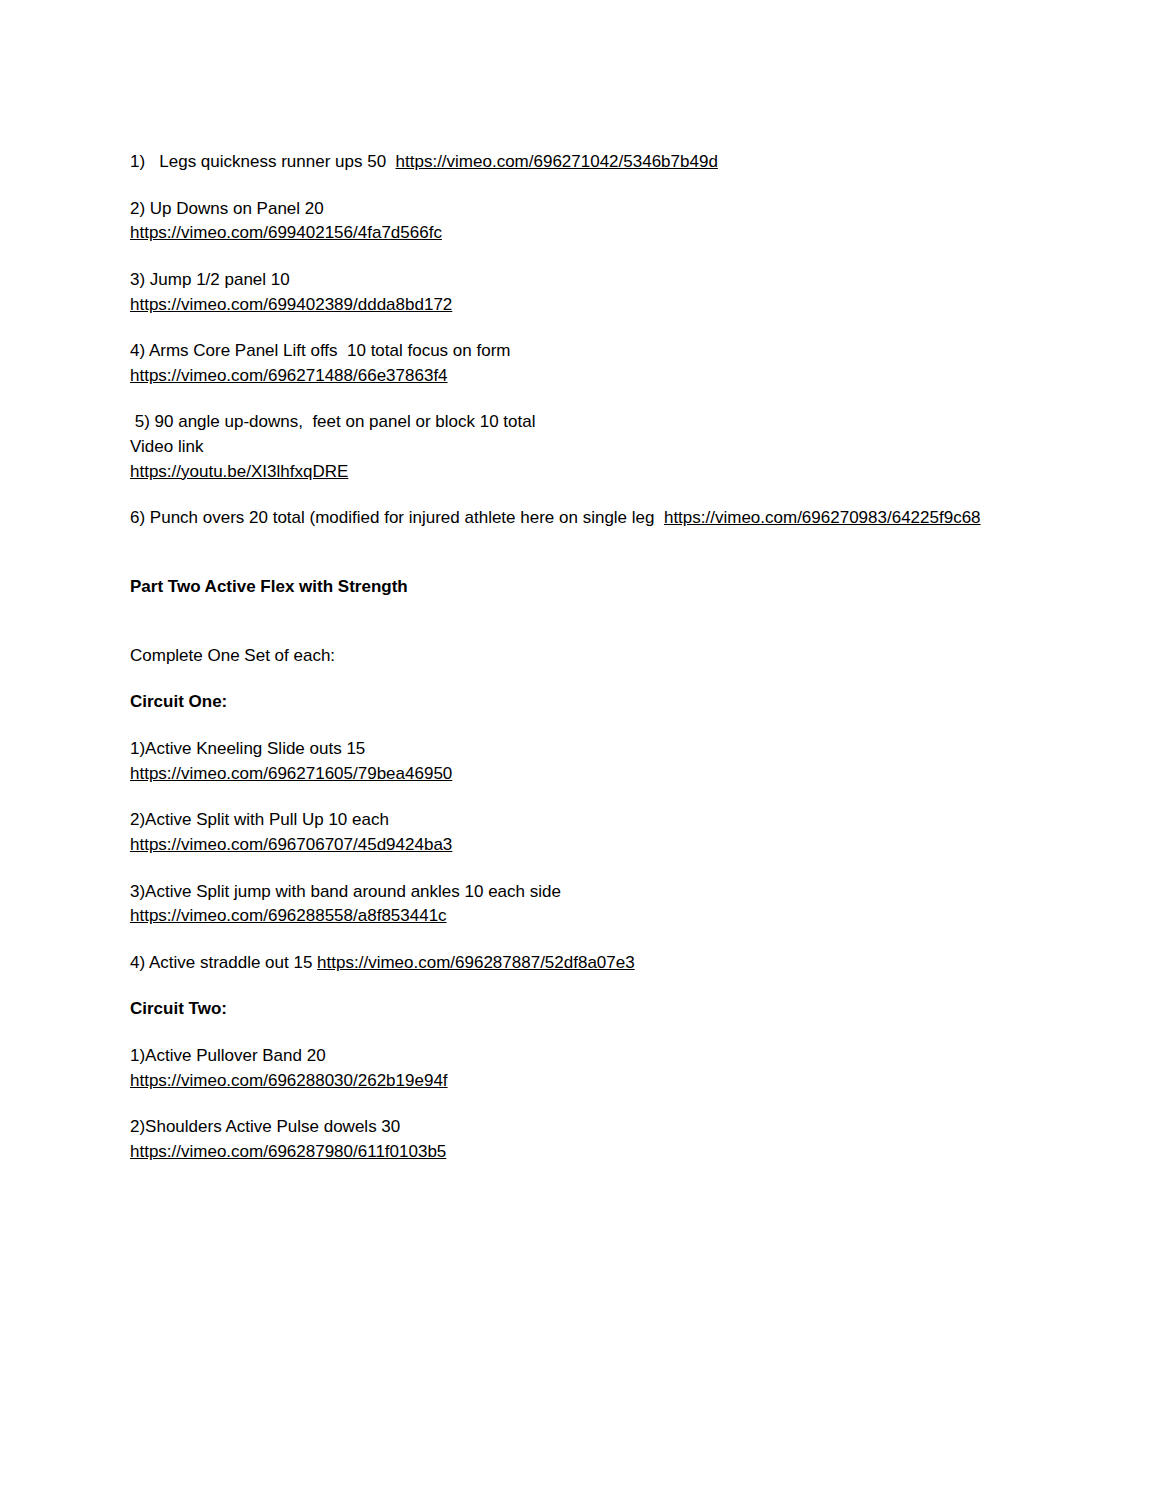1) Legs quickness runner ups 50 https://vimeo.com/696271042/5346b7b49d
2) Up Downs on Panel 20
https://vimeo.com/699402156/4fa7d566fc
3) Jump 1/2 panel 10
https://vimeo.com/699402389/ddda8bd172
4) Arms Core Panel Lift offs 10 total focus on form
https://vimeo.com/696271488/66e37863f4
5) 90 angle up-downs, feet on panel or block 10 total
Video link
https://youtu.be/XI3lhfxqDRE
6) Punch overs 20 total (modified for injured athlete here on single leg https://vimeo.com/696270983/64225f9c68
Part Two Active Flex with Strength
Complete One Set of each:
Circuit One:
1)Active Kneeling Slide outs 15
https://vimeo.com/696271605/79bea46950
2)Active Split with Pull Up 10 each
https://vimeo.com/696706707/45d9424ba3
3)Active Split jump with band around ankles 10 each side
https://vimeo.com/696288558/a8f853441c
4) Active straddle out 15 https://vimeo.com/696287887/52df8a07e3
Circuit Two:
1)Active Pullover Band 20
https://vimeo.com/696288030/262b19e94f
2)Shoulders Active Pulse dowels 30
https://vimeo.com/696287980/611f0103b5